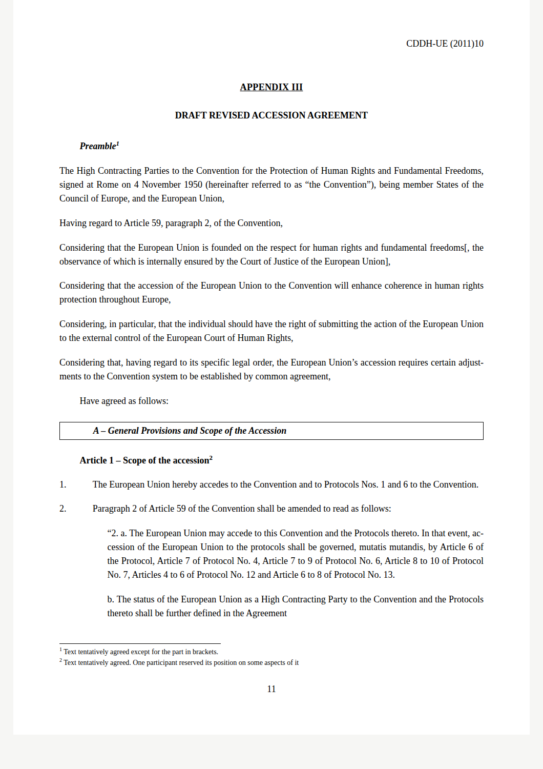CDDH-UE (2011)10
APPENDIX III
DRAFT REVISED ACCESSION AGREEMENT
Preamble1
The High Contracting Parties to the Convention for the Protection of Human Rights and Fundamental Freedoms, signed at Rome on 4 November 1950 (hereinafter referred to as “the Convention”), being member States of the Council of Europe, and the European Union,
Having regard to Article 59, paragraph 2, of the Convention,
Considering that the European Union is founded on the respect for human rights and fundamental freedoms[, the observance of which is internally ensured by the Court of Justice of the European Union],
Considering that the accession of the European Union to the Convention will enhance coherence in human rights protection throughout Europe,
Considering, in particular, that the individual should have the right of submitting the action of the European Union to the external control of the European Court of Human Rights,
Considering that, having regard to its specific legal order, the European Union’s accession requires certain adjustments to the Convention system to be established by common agreement,
Have agreed as follows:
A – General Provisions and Scope of the Accession
Article 1 – Scope of the accession2
1.
The European Union hereby accedes to the Convention and to Protocols Nos. 1 and 6 to the Convention.
2.
Paragraph 2 of Article 59 of the Convention shall be amended to read as follows:
“2. a. The European Union may accede to this Convention and the Protocols thereto. In that event, accession of the European Union to the protocols shall be governed, mutatis mutandis, by Article 6 of the Protocol, Article 7 of Protocol No. 4, Article 7 to 9 of Protocol No. 6, Article 8 to 10 of Protocol No. 7, Articles 4 to 6 of Protocol No. 12 and Article 6 to 8 of Protocol No. 13.
b. The status of the European Union as a High Contracting Party to the Convention and the Protocols thereto shall be further defined in the Agreement
1 Text tentatively agreed except for the part in brackets.
2 Text tentatively agreed. One participant reserved its position on some aspects of it
11